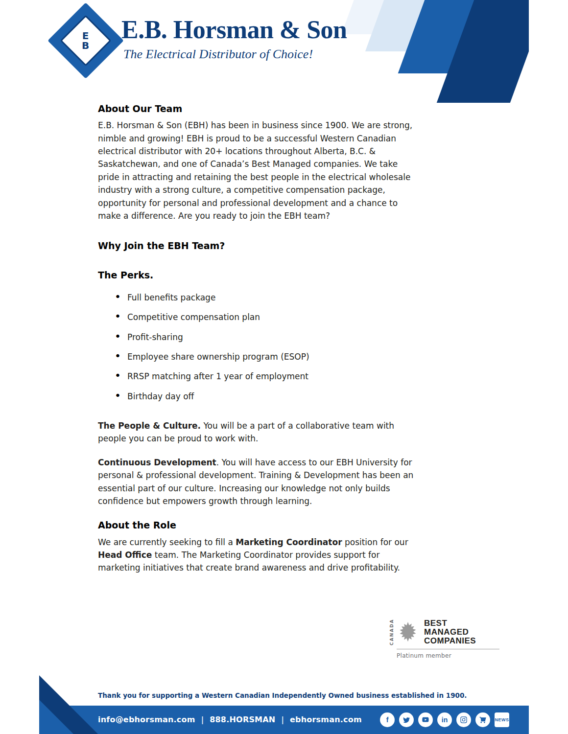EB
E.B. Horsman & Son
The Electrical Distributor of Choice!
About Our Team
E.B. Horsman & Son (EBH) has been in business since 1900. We are strong, nimble and growing! EBH is proud to be a successful Western Canadian electrical distributor with 20+ locations throughout Alberta, B.C. & Saskatchewan, and one of Canada’s Best Managed companies. We take pride in attracting and retaining the best people in the electrical wholesale industry with a strong culture, a competitive compensation package, opportunity for personal and professional development and a chance to make a difference. Are you ready to join the EBH team?
Why Join the EBH Team?
The Perks.
Full benefits package
Competitive compensation plan
Profit-sharing
Employee share ownership program (ESOP)
RRSP matching after 1 year of employment
Birthday day off
The People & Culture. You will be a part of a collaborative team with people you can be proud to work with.
Continuous Development. You will have access to our EBH University for personal & professional development. Training & Development has been an essential part of our culture. Increasing our knowledge not only builds confidence but empowers growth through learning.
About the Role
We are currently seeking to fill a Marketing Coordinator position for our Head Office team. The Marketing Coordinator provides support for marketing initiatives that create brand awareness and drive profitability.
CANADA
BEST
MANAGED
COMPANIES
Platinum member
Thank you for supporting a Western Canadian Independently Owned business established in 1900.
info@ebhorsman.com | 888.HORSMAN | ebhorsman.com
f in NEWS